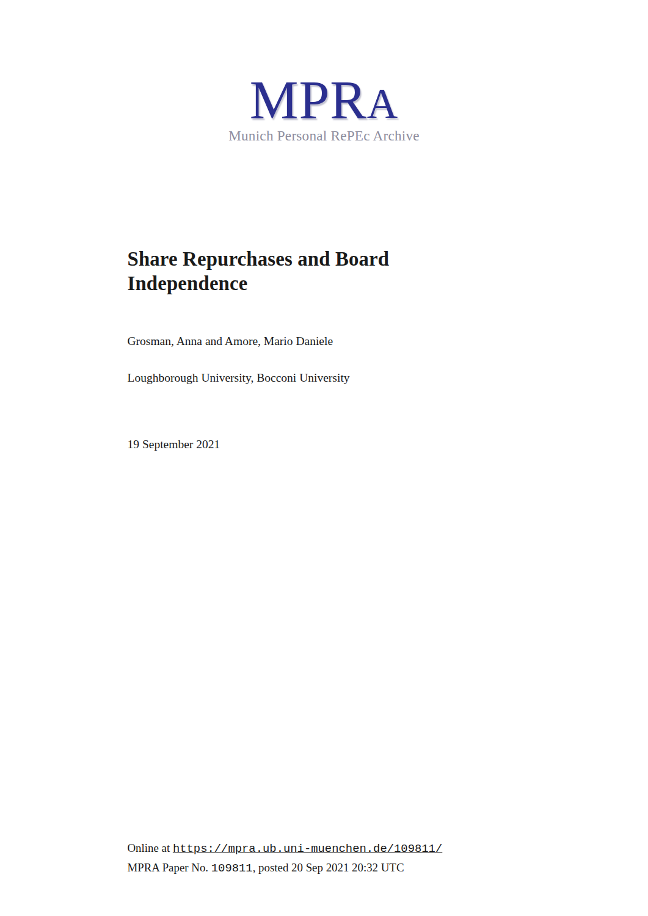MPRA
Munich Personal RePEc Archive
Share Repurchases and Board
Independence
Grosman, Anna and Amore, Mario Daniele
Loughborough University, Bocconi University
19 September 2021
Online at https://mpra.ub.uni-muenchen.de/109811/
MPRA Paper No. 109811, posted 20 Sep 2021 20:32 UTC